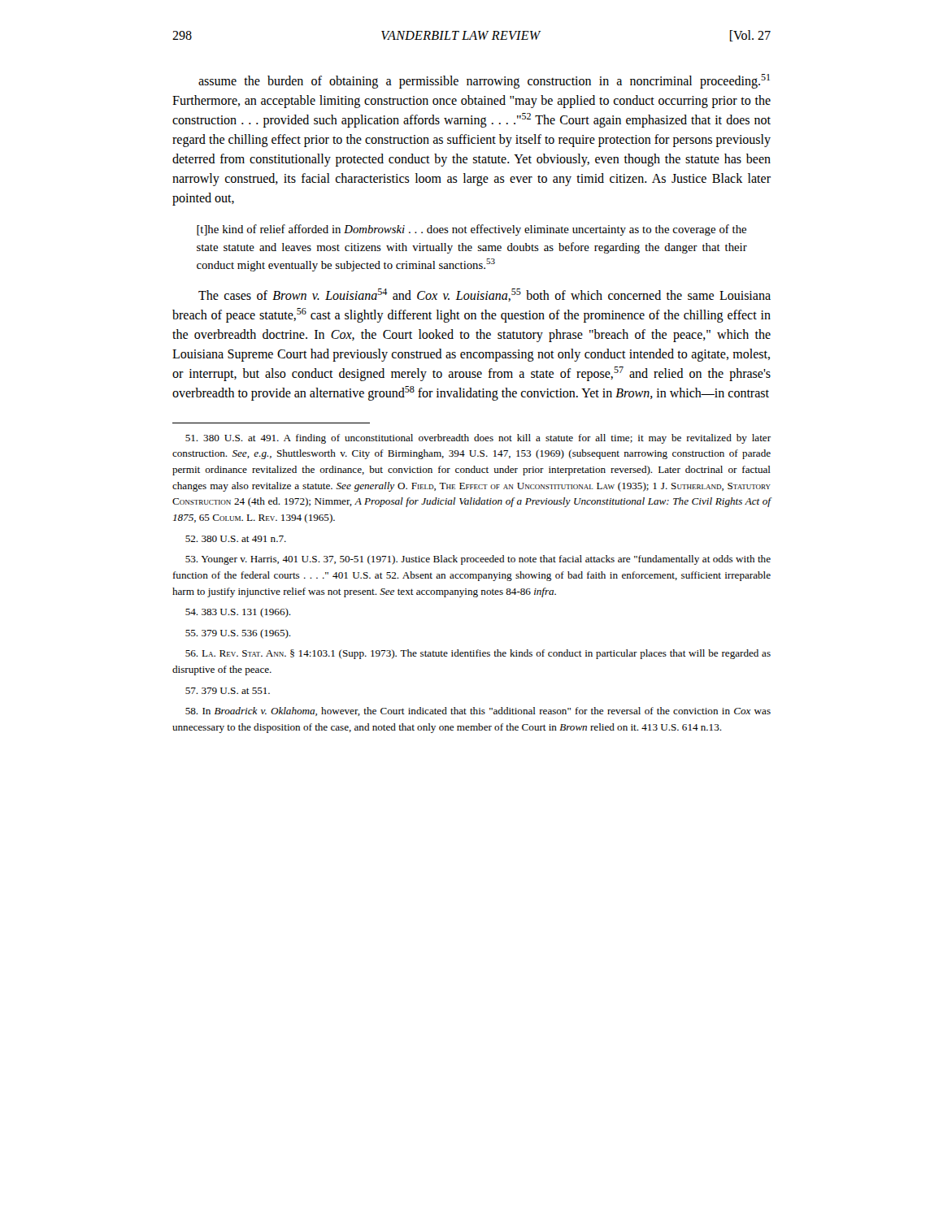298 VANDERBILT LAW REVIEW [Vol. 27
assume the burden of obtaining a permissible narrowing construction in a noncriminal proceeding.51 Furthermore, an acceptable limiting construction once obtained "may be applied to conduct occurring prior to the construction . . . provided such application affords warning . . . ."52 The Court again emphasized that it does not regard the chilling effect prior to the construction as sufficient by itself to require protection for persons previously deterred from constitutionally protected conduct by the statute. Yet obviously, even though the statute has been narrowly construed, its facial characteristics loom as large as ever to any timid citizen. As Justice Black later pointed out,
[t]he kind of relief afforded in Dombrowski . . . does not effectively eliminate uncertainty as to the coverage of the state statute and leaves most citizens with virtually the same doubts as before regarding the danger that their conduct might eventually be subjected to criminal sanctions.53
The cases of Brown v. Louisiana54 and Cox v. Louisiana,55 both of which concerned the same Louisiana breach of peace statute,56 cast a slightly different light on the question of the prominence of the chilling effect in the overbreadth doctrine. In Cox, the Court looked to the statutory phrase "breach of the peace," which the Louisiana Supreme Court had previously construed as encompassing not only conduct intended to agitate, molest, or interrupt, but also conduct designed merely to arouse from a state of repose,57 and relied on the phrase's overbreadth to provide an alternative ground58 for invalidating the conviction. Yet in Brown, in which—in contrast
380 U.S. at 491. A finding of unconstitutional overbreadth does not kill a statute for all time; it may be revitalized by later construction. See, e.g., Shuttlesworth v. City of Birmingham, 394 U.S. 147, 153 (1969) (subsequent narrowing construction of parade permit ordinance revitalized the ordinance, but conviction for conduct under prior interpretation reversed). Later doctrinal or factual changes may also revitalize a statute. See generally O. Field, The Effect of an Unconstitutional Law (1935); 1 J. Sutherland, Statutory Construction 24 (4th ed. 1972); Nimmer, A Proposal for Judicial Validation of a Previously Unconstitutional Law: The Civil Rights Act of 1875, 65 Colum. L. Rev. 1394 (1965).
380 U.S. at 491 n.7.
Younger v. Harris, 401 U.S. 37, 50-51 (1971). Justice Black proceeded to note that facial attacks are "fundamentally at odds with the function of the federal courts . . . ." 401 U.S. at 52. Absent an accompanying showing of bad faith in enforcement, sufficient irreparable harm to justify injunctive relief was not present. See text accompanying notes 84-86 infra.
383 U.S. 131 (1966).
379 U.S. 536 (1965).
La. Rev. Stat. Ann. § 14:103.1 (Supp. 1973). The statute identifies the kinds of conduct in particular places that will be regarded as disruptive of the peace.
379 U.S. at 551.
In Broadrick v. Oklahoma, however, the Court indicated that this "additional reason" for the reversal of the conviction in Cox was unnecessary to the disposition of the case, and noted that only one member of the Court in Brown relied on it. 413 U.S. 614 n.13.